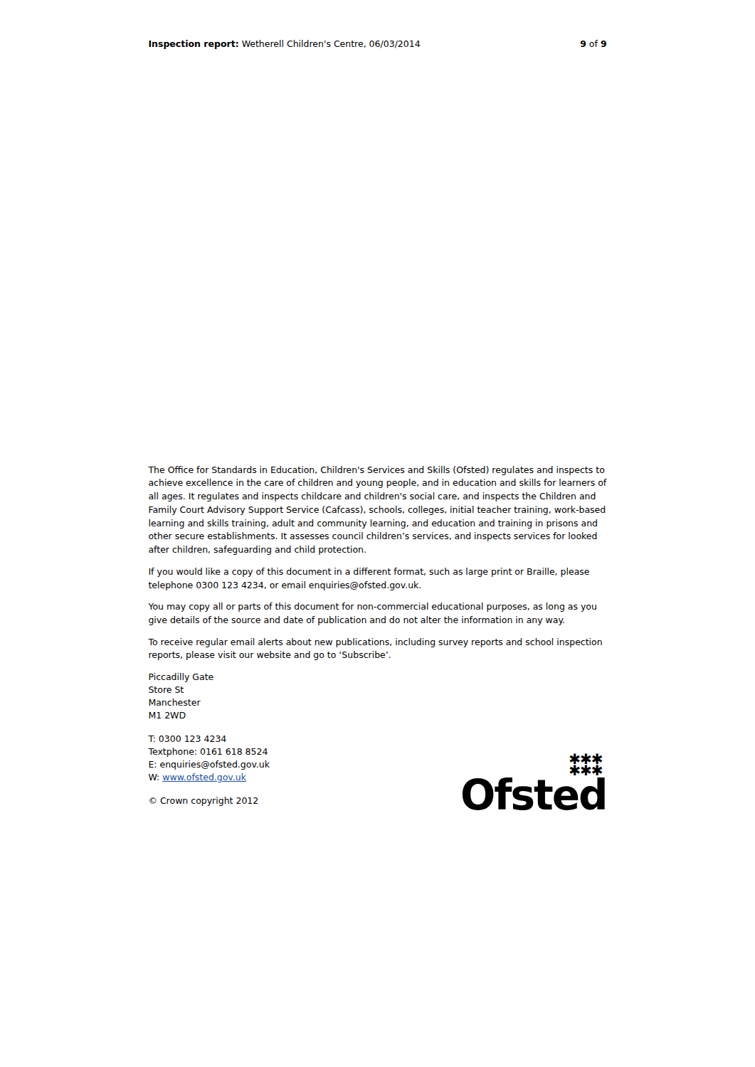Inspection report: Wetherell Children's Centre, 06/03/2014 9 of 9
The Office for Standards in Education, Children's Services and Skills (Ofsted) regulates and inspects to achieve excellence in the care of children and young people, and in education and skills for learners of all ages. It regulates and inspects childcare and children's social care, and inspects the Children and Family Court Advisory Support Service (Cafcass), schools, colleges, initial teacher training, work-based learning and skills training, adult and community learning, and education and training in prisons and other secure establishments. It assesses council children’s services, and inspects services for looked after children, safeguarding and child protection.
If you would like a copy of this document in a different format, such as large print or Braille, please telephone 0300 123 4234, or email enquiries@ofsted.gov.uk.
You may copy all or parts of this document for non-commercial educational purposes, as long as you give details of the source and date of publication and do not alter the information in any way.
To receive regular email alerts about new publications, including survey reports and school inspection reports, please visit our website and go to ‘Subscribe’.
Piccadilly Gate
Store St
Manchester
M1 2WD
T: 0300 123 4234
Textphone: 0161 618 8524
E: enquiries@ofsted.gov.uk
W: www.ofsted.gov.uk
© Crown copyright 2012
✱✱✱
✱✱✱
Ofsted